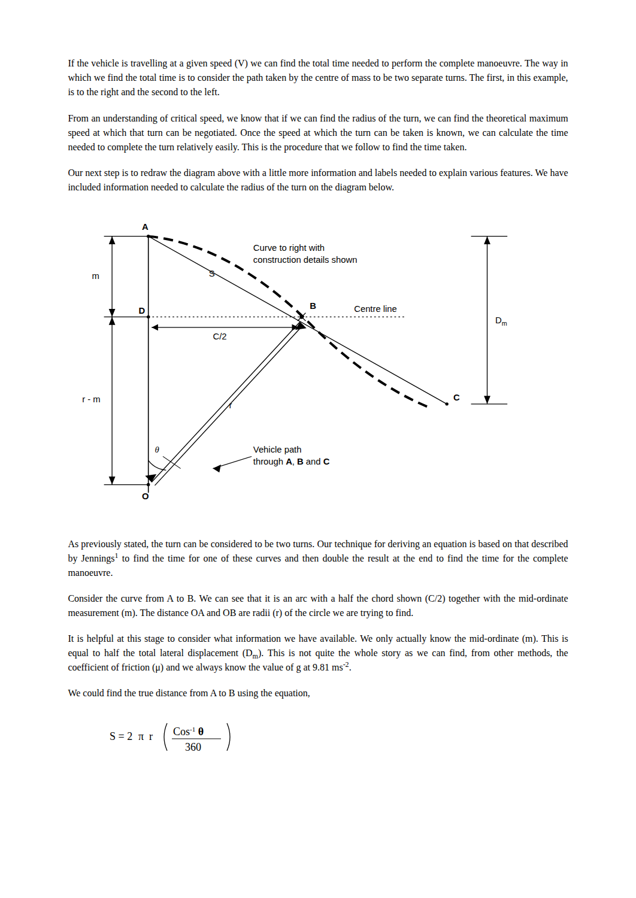If the vehicle is travelling at a given speed (V) we can find the total time needed to perform the complete manoeuvre. The way in which we find the total time is to consider the path taken by the centre of mass to be two separate turns. The first, in this example, is to the right and the second to the left.
From an understanding of critical speed, we know that if we can find the radius of the turn, we can find the theoretical maximum speed at which that turn can be negotiated. Once the speed at which the turn can be taken is known, we can calculate the time needed to complete the turn relatively easily. This is the procedure that we follow to find the time taken.
Our next step is to redraw the diagram above with a little more information and labels needed to explain various features. We have included information needed to calculate the radius of the turn on the diagram below.
A S D Centre line B C/2 O r θ Vehicle path through A, B and C Curve to right with construction details shown m r - m Dm C
As previously stated, the turn can be considered to be two turns. Our technique for deriving an equation is based on that described by Jennings1 to find the time for one of these curves and then double the result at the end to find the time for the complete manoeuvre.
Consider the curve from A to B. We can see that it is an arc with a half the chord shown (C/2) together with the mid-ordinate measurement (m). The distance OA and OB are radii (r) of the circle we are trying to find.
It is helpful at this stage to consider what information we have available. We only actually know the mid-ordinate (m). This is equal to half the total lateral displacement (Dm). This is not quite the whole story as we can find, from other methods, the coefficient of friction (μ) and we always know the value of g at 9.81 ms-2.
We could find the true distance from A to B using the equation,
S = 2 π r Cos-1 θ 360